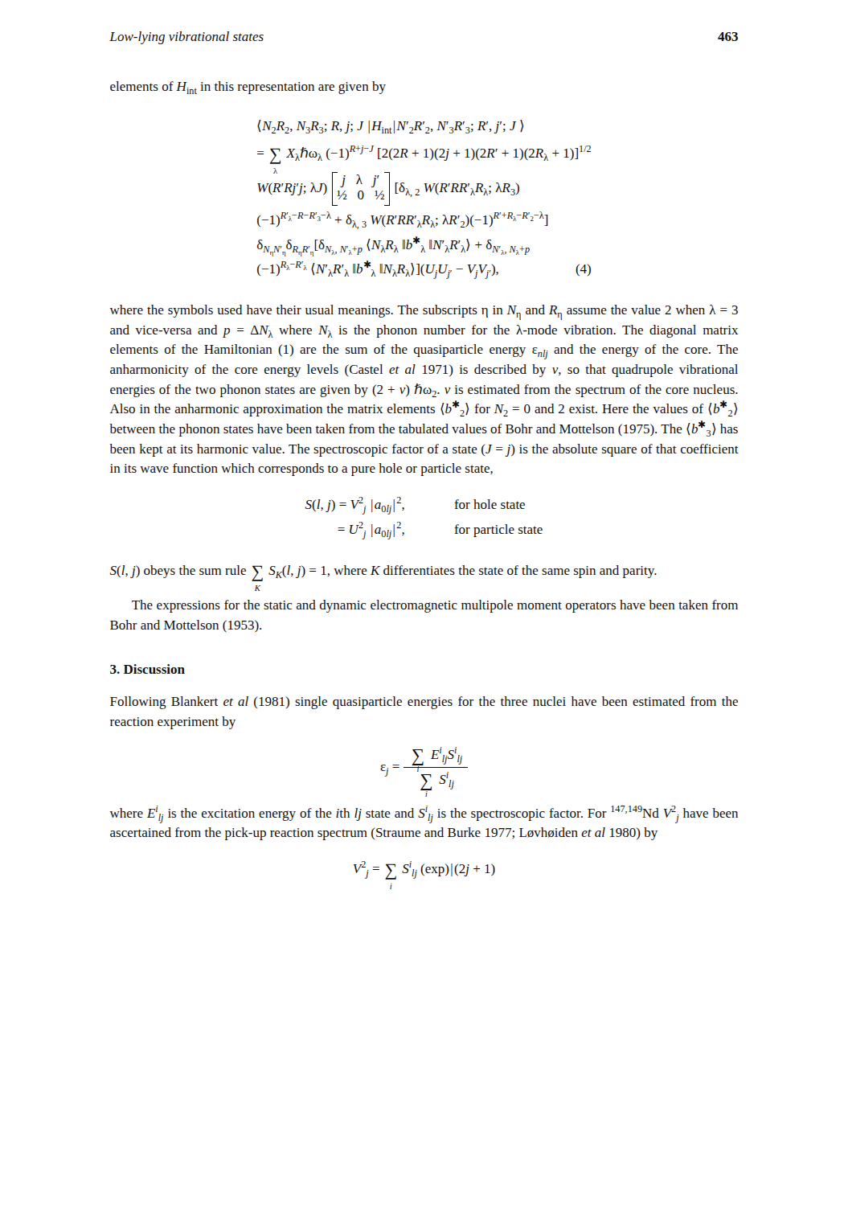Low-lying vibrational states 463
elements of Hint in this representation are given by
⟨N2R2, N3R3; R, j; J |Hint|N′2R′2, N′3R′3; R′, j′; J ⟩
= ∑λ Xλℏωλ (−1)R+j−J [2(2R + 1)(2j + 1)(2R′ + 1)(2Rλ + 1)]1/2
W(R′Rj′j; λJ) j λ j′½ 0 ½ [δλ, 2 W(R′RR′λRλ; λR3)
(−1)R′λ−R−R′3−λ + δλ, 3 W(R′RR′λRλ; λR′2)(−1)R′+Rλ−R′2−λ]
δNηN′ηδRηR′η[δNλ, N′λ+p ⟨NλRλ ‖b✱λ ‖N′λR′λ⟩ + δN′λ, Nλ+p
(−1)Rλ−R′λ ⟨N′λR′λ ‖b✱λ ‖NλRλ⟩](UjUj′ − VjVj′), (4)
where the symbols used have their usual meanings. The subscripts η in Nη and Rη assume the value 2 when λ = 3 and vice-versa and p = ΔNλ where Nλ is the phonon number for the λ-mode vibration. The diagonal matrix elements of the Hamiltonian (1) are the sum of the quasiparticle energy εnlj and the energy of the core. The anharmonicity of the core energy levels (Castel et al 1971) is described by v, so that quadrupole vibrational energies of the two phonon states are given by (2 + v) ℏω2. v is estimated from the spectrum of the core nucleus. Also in the anharmonic approximation the matrix elements ⟨b✱2⟩ for N2 = 0 and 2 exist. Here the values of ⟨b✱2⟩ between the phonon states have been taken from the tabulated values of Bohr and Mottelson (1975). The ⟨b✱3⟩ has been kept at its harmonic value. The spectroscopic factor of a state (J = j) is the absolute square of that coefficient in its wave function which corresponds to a pure hole or particle state,
| S ( l , j ) = V 2 j / a 0 lj / 2 , | for hole state |
| = U 2 j / a 0 lj / 2 , | for particle state |
S(l, j) obeys the sum rule ∑K SK(l, j) = 1, where K differentiates the state of the same spin and parity.
The expressions for the static and dynamic electromagnetic multipole moment operators have been taken from Bohr and Mottelson (1953).
3. Discussion
Following Blankert et al (1981) single quasiparticle energies for the three nuclei have been estimated from the reaction experiment by
εj = ∑i EiljSilj ∑i Silj
where Eilj is the excitation energy of the ith lj state and Silj is the spectroscopic factor. For 147,149Nd V2j have been ascertained from the pick-up reaction spectrum (Straume and Burke 1977; Løvhøiden et al 1980) by
V2j = ∑i Silj (exp)|(2j + 1)